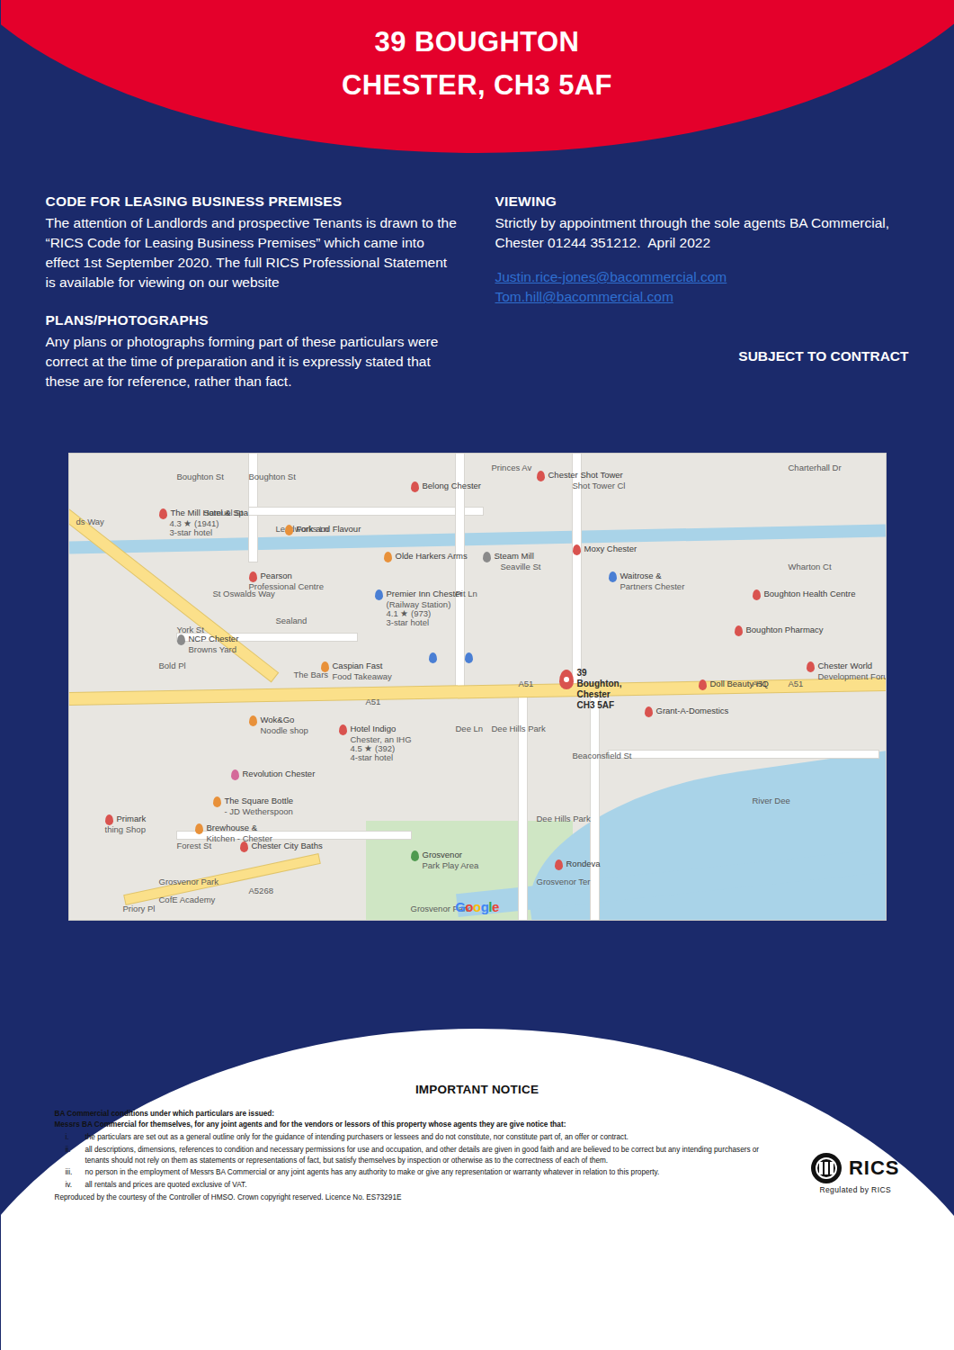39 BOUGHTON
CHESTER, CH3 5AF
CODE FOR LEASING BUSINESS PREMISES
The attention of Landlords and prospective Tenants is drawn to the “RICS Code for Leasing Business Premises” which came into effect 1st September 2020. The full RICS Professional Statement is available for viewing on our website
PLANS/PHOTOGRAPHS
Any plans or photographs forming part of these particulars were correct at the time of preparation and it is expressly stated that these are for reference, rather than fact.
VIEWING
Strictly by appointment through the sole agents BA Commercial, Chester 01244 351212. April 2022
Justin.rice-jones@bacommercial.com Tom.hill@bacommercial.com
SUBJECT TO CONTRACT
ds Way
Leadworks Ln
Samuel St
Boughton St
Boughton St
Princes Av
Shot Tower Cl
Charterhall Dr
Wharton Ct
Seaville St
Pit Ln
York St
Bold Pl
The Bars
A51
A51
A51
A51
Dee Ln
Dee Hills Park
Beaconsfield St
Dee Hills Park
Forest St
Grosvenor Park
CofE Academy
Priory Pl
A5268
Grosvenor Ter
Grosvenor Park
River Dee
St Oswalds Way
Sealand
Belong Chester
Chester Shot Tower
The Mill Hotel & Spa
4.3 ★ (1941)
3-star hotel
Fork and Flavour
Olde Harkers Arms
Steam Mill
Moxy Chester
Waitrose &
Partners Chester
Boughton Health Centre
Boughton Pharmacy
Pearson
Professional Centre
Premier Inn Chester
(Railway Station)
4.1 ★ (973)
3-star hotel
NCP Chester
Browns Yard
Caspian Fast
Food Takeaway
Doll Beauty HQ
Grant-A-Domestics
Chester World
Development Forum
Wok&Go
Noodle shop
Hotel Indigo
Chester, an IHG
4.5 ★ (392)
4-star hotel
Revolution Chester
The Square Bottle
- JD Wetherspoon
Brewhouse &
Kitchen - Chester
Primark
thing Shop
Chester City Baths
Grosvenor
Park Play Area
Rondeva
39 Boughton,
Chester CH3 5AF
Google
IMPORTANT NOTICE
BA Commercial conditions under which particulars are issued:
Messrs BA Commercial for themselves, for any joint agents and for the vendors or lessors of this property whose agents they are give notice that:
the particulars are set out as a general outline only for the guidance of intending purchasers or lessees and do not constitute, nor constitute part of, an offer or contract.
all descriptions, dimensions, references to condition and necessary permissions for use and occupation, and other details are given in good faith and are believed to be correct but any intending purchasers or tenants should not rely on them as statements or representations of fact, but satisfy themselves by inspection or otherwise as to the correctness of each of them.
no person in the employment of Messrs BA Commercial or any joint agents has any authority to make or give any representation or warranty whatever in relation to this property.
all rentals and prices are quoted exclusive of VAT.
Reproduced by the courtesy of the Controller of HMSO. Crown copyright reserved. Licence No. ES73291E
RICS
Regulated by RICS